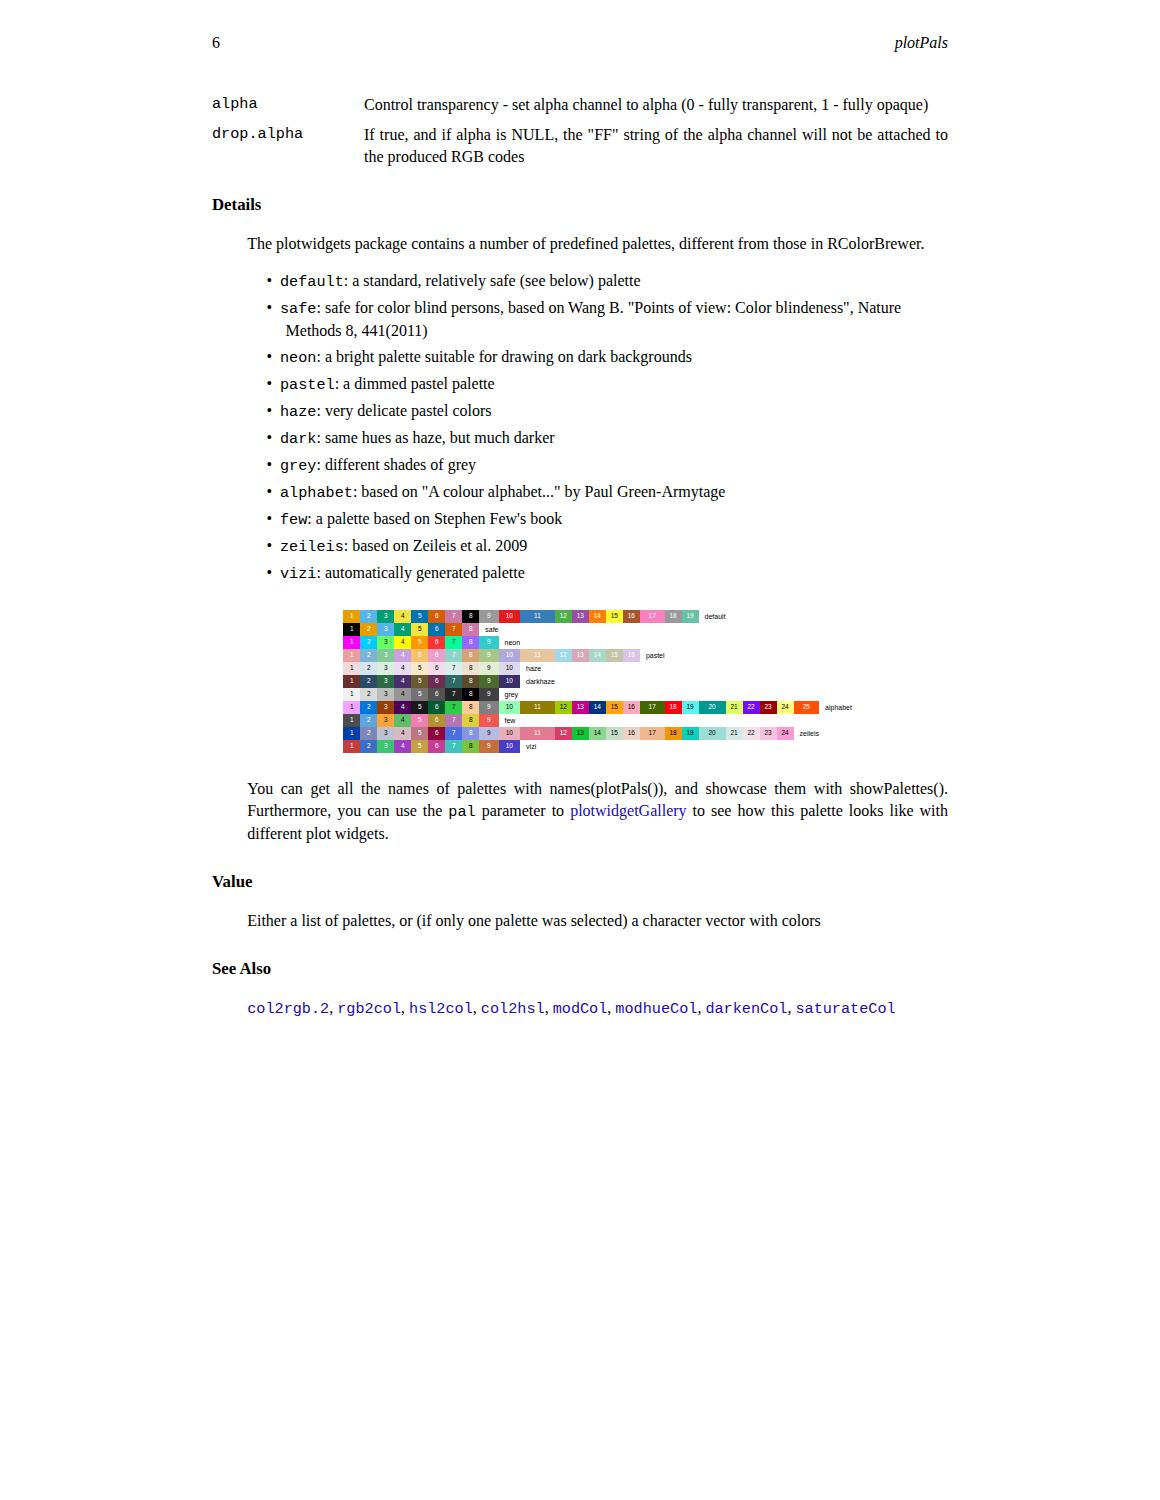6 plotPals
alpha
Control transparency - set alpha channel to alpha (0 - fully transparent, 1 - fully opaque)
drop.alpha
If true, and if alpha is NULL, the "FF" string of the alpha channel will not be attached to the produced RGB codes
Details
The plotwidgets package contains a number of predefined palettes, different from those in RColorBrewer.
default: a standard, relatively safe (see below) palette
safe: safe for color blind persons, based on Wang B. "Points of view: Color blindeness", Nature Methods 8, 441(2011)
neon: a bright palette suitable for drawing on dark backgrounds
pastel: a dimmed pastel palette
haze: very delicate pastel colors
dark: same hues as haze, but much darker
grey: different shades of grey
alphabet: based on "A colour alphabet..." by Paul Green-Armytage
few: a palette based on Stephen Few's book
zeileis: based on Zeileis et al. 2009
vizi: automatically generated palette
| 1 | 2 | 3 | 4 | 5 | 6 | 7 | 8 | 9 | 10 | 11 | 12 | 13 | 14 | 15 | 16 | 17 | 18 | 19 | default |
| 1 | 2 | 3 | 4 | 5 | 6 | 7 | 8 | safe |
| 1 | 2 | 3 | 4 | 5 | 6 | 7 | 8 | 9 | neon |
| 1 | 2 | 3 | 4 | 5 | 6 | 7 | 8 | 9 | 10 | 11 | 12 | 13 | 14 | 15 | 16 | pastel |
| 1 | 2 | 3 | 4 | 5 | 6 | 7 | 8 | 9 | 10 | haze |
| 1 | 2 | 3 | 4 | 5 | 6 | 7 | 8 | 9 | 10 | darkhaze |
| 1 | 2 | 3 | 4 | 5 | 6 | 7 | 8 | 9 | grey |
| 1 | 2 | 3 | 4 | 5 | 6 | 7 | 8 | 9 | 10 | 11 | 12 | 13 | 14 | 15 | 16 | 17 | 18 | 19 | 20 | 21 | 22 | 23 | 24 | 25 | alphabet |
| 1 | 2 | 3 | 4 | 5 | 6 | 7 | 8 | 9 | few |
| 1 | 2 | 3 | 4 | 5 | 6 | 7 | 8 | 9 | 10 | 11 | 12 | 13 | 14 | 15 | 16 | 17 | 18 | 19 | 20 | 21 | 22 | 23 | 24 | zeileis |
| 1 | 2 | 3 | 4 | 5 | 6 | 7 | 8 | 9 | 10 | vizi |
You can get all the names of palettes with names(plotPals()), and showcase them with showPalettes(). Furthermore, you can use the pal parameter to plotwidgetGallery to see how this palette looks like with different plot widgets.
Value
Either a list of palettes, or (if only one palette was selected) a character vector with colors
See Also
col2rgb.2, rgb2col, hsl2col, col2hsl, modCol, modhueCol, darkenCol, saturateCol